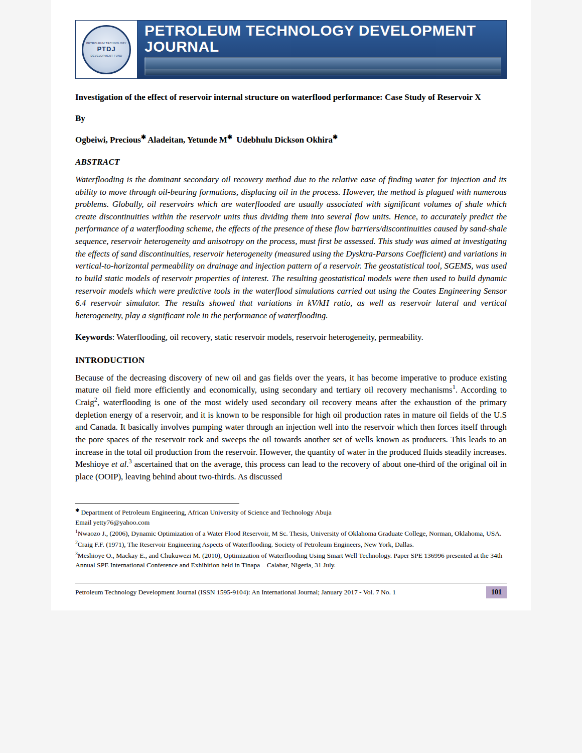Petroleum Technology
PTDJ
Development Fund
PETROLEUM TECHNOLOGY DEVELOPMENT JOURNAL
Investigation of the effect of reservoir internal structure on waterflood performance: Case Study of Reservoir X
By
Ogbeiwi, Precious✱ Aladeitan, Yetunde M✱ Udebhulu Dickson Okhira✱
ABSTRACT
Waterflooding is the dominant secondary oil recovery method due to the relative ease of finding water for injection and its ability to move through oil-bearing formations, displacing oil in the process. However, the method is plagued with numerous problems. Globally, oil reservoirs which are waterflooded are usually associated with significant volumes of shale which create discontinuities within the reservoir units thus dividing them into several flow units. Hence, to accurately predict the performance of a waterflooding scheme, the effects of the presence of these flow barriers/discontinuities caused by sand-shale sequence, reservoir heterogeneity and anisotropy on the process, must first be assessed. This study was aimed at investigating the effects of sand discontinuities, reservoir heterogeneity (measured using the Dysktra-Parsons Coefficient) and variations in vertical-to-horizontal permeability on drainage and injection pattern of a reservoir. The geostatistical tool, SGEMS, was used to build static models of reservoir properties of interest. The resulting geostatistical models were then used to build dynamic reservoir models which were predictive tools in the waterflood simulations carried out using the Coates Engineering Sensor 6.4 reservoir simulator. The results showed that variations in kV/kH ratio, as well as reservoir lateral and vertical heterogeneity, play a significant role in the performance of waterflooding.
Keywords: Waterflooding, oil recovery, static reservoir models, reservoir heterogeneity, permeability.
INTRODUCTION
Because of the decreasing discovery of new oil and gas fields over the years, it has become imperative to produce existing mature oil field more efficiently and economically, using secondary and tertiary oil recovery mechanisms1. According to Craig2, waterflooding is one of the most widely used secondary oil recovery means after the exhaustion of the primary depletion energy of a reservoir, and it is known to be responsible for high oil production rates in mature oil fields of the U.S and Canada. It basically involves pumping water through an injection well into the reservoir which then forces itself through the pore spaces of the reservoir rock and sweeps the oil towards another set of wells known as producers. This leads to an increase in the total oil production from the reservoir. However, the quantity of water in the produced fluids steadily increases. Meshioye et al.3 ascertained that on the average, this process can lead to the recovery of about one-third of the original oil in place (OOIP), leaving behind about two-thirds. As discussed
✱ Department of Petroleum Engineering, African University of Science and Technology Abuja
Email yetty76@yahoo.com
1Nwaozo J., (2006), Dynamic Optimization of a Water Flood Reservoir, M Sc. Thesis, University of Oklahoma Graduate College, Norman, Oklahoma, USA.
2Craig F.F. (1971), The Reservoir Engineering Aspects of Waterflooding. Society of Petroleum Engineers, New York, Dallas.
3Meshioye O., Mackay E., and Chukuwezi M. (2010), Optimization of Waterflooding Using Smart Well Technology. Paper SPE 136996 presented at the 34th Annual SPE International Conference and Exhibition held in Tinapa – Calabar, Nigeria, 31 July.
Petroleum Technology Development Journal (ISSN 1595-9104): An International Journal; January 2017 - Vol. 7 No. 1
101